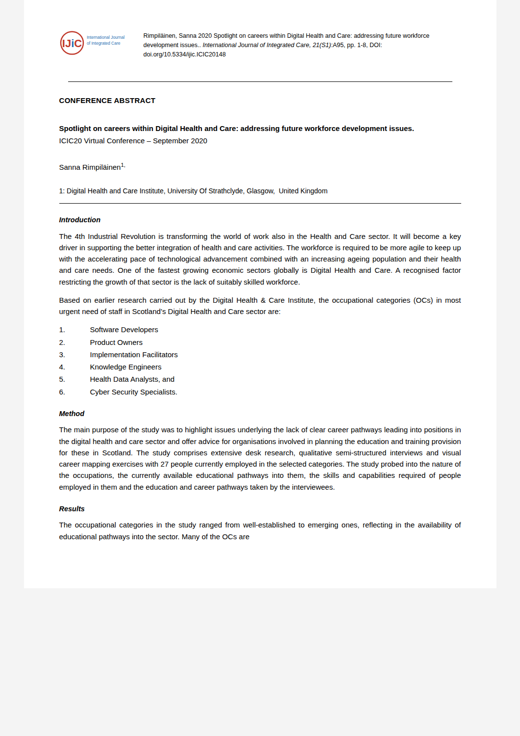IJiC International Journal of Integrated Care
Rimpiläinen, Sanna 2020 Spotlight on careers within Digital Health and Care: addressing future workforce development issues.. International Journal of Integrated Care, 21(S1):A95, pp. 1-8, DOI: doi.org/10.5334/ijic.ICIC20148
CONFERENCE ABSTRACT
Spotlight on careers within Digital Health and Care: addressing future workforce development issues.
ICIC20 Virtual Conference – September 2020
Sanna Rimpiläinen1,
1: Digital Health and Care Institute, University Of Strathclyde, Glasgow, United Kingdom
Introduction
The 4th Industrial Revolution is transforming the world of work also in the Health and Care sector. It will become a key driver in supporting the better integration of health and care activities. The workforce is required to be more agile to keep up with the accelerating pace of technological advancement combined with an increasing ageing population and their health and care needs. One of the fastest growing economic sectors globally is Digital Health and Care. A recognised factor restricting the growth of that sector is the lack of suitably skilled workforce.
Based on earlier research carried out by the Digital Health & Care Institute, the occupational categories (OCs) in most urgent need of staff in Scotland’s Digital Health and Care sector are:
Software Developers
Product Owners
Implementation Facilitators
Knowledge Engineers
Health Data Analysts, and
Cyber Security Specialists.
Method
The main purpose of the study was to highlight issues underlying the lack of clear career pathways leading into positions in the digital health and care sector and offer advice for organisations involved in planning the education and training provision for these in Scotland. The study comprises extensive desk research, qualitative semi-structured interviews and visual career mapping exercises with 27 people currently employed in the selected categories. The study probed into the nature of the occupations, the currently available educational pathways into them, the skills and capabilities required of people employed in them and the education and career pathways taken by the interviewees.
Results
The occupational categories in the study ranged from well-established to emerging ones, reflecting in the availability of educational pathways into the sector. Many of the OCs are